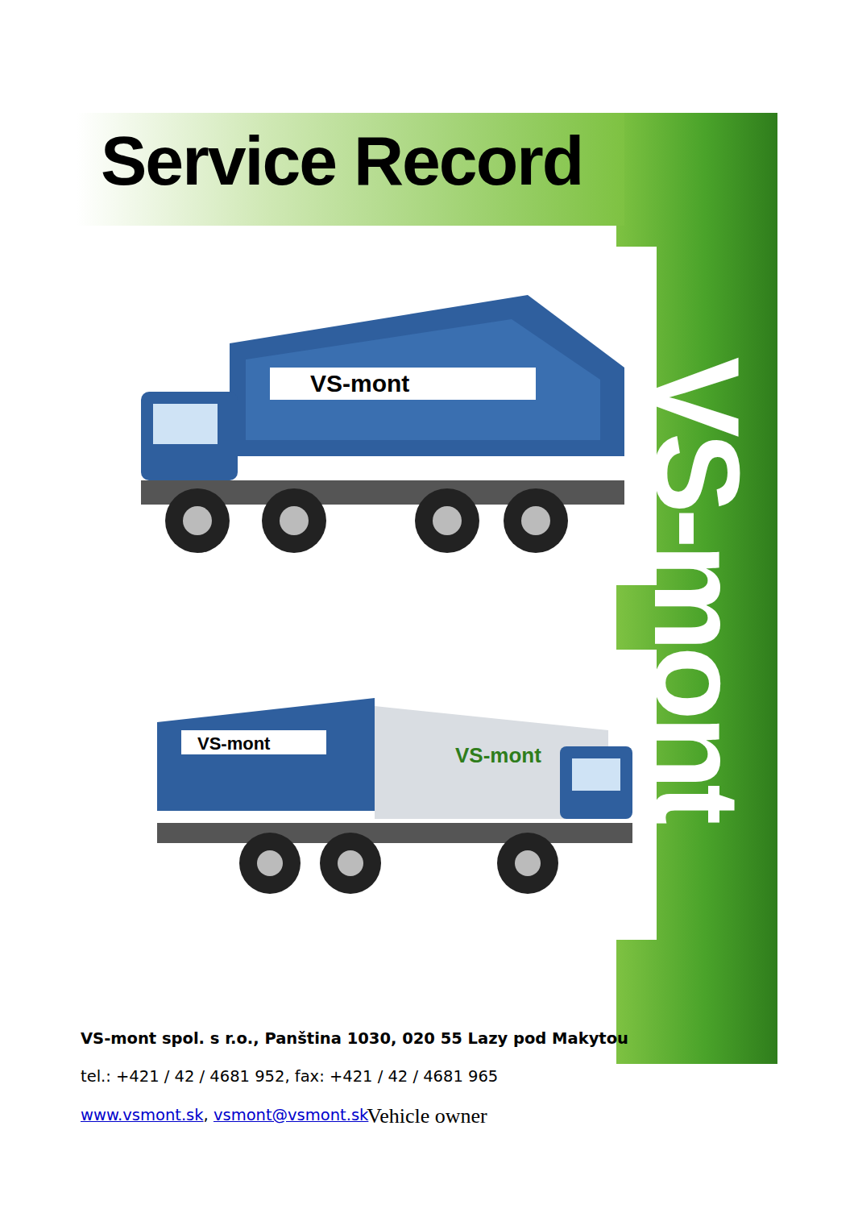VS-mont
Service Record
VS-mont spol. s r.o., Panština 1030, 020 55 Lazy pod Makytou
tel.: +421 / 42 / 4681 952, fax: +421 / 42 / 4681 965
www.vsmont.sk, vsmont@vsmont.sk
Vehicle owner